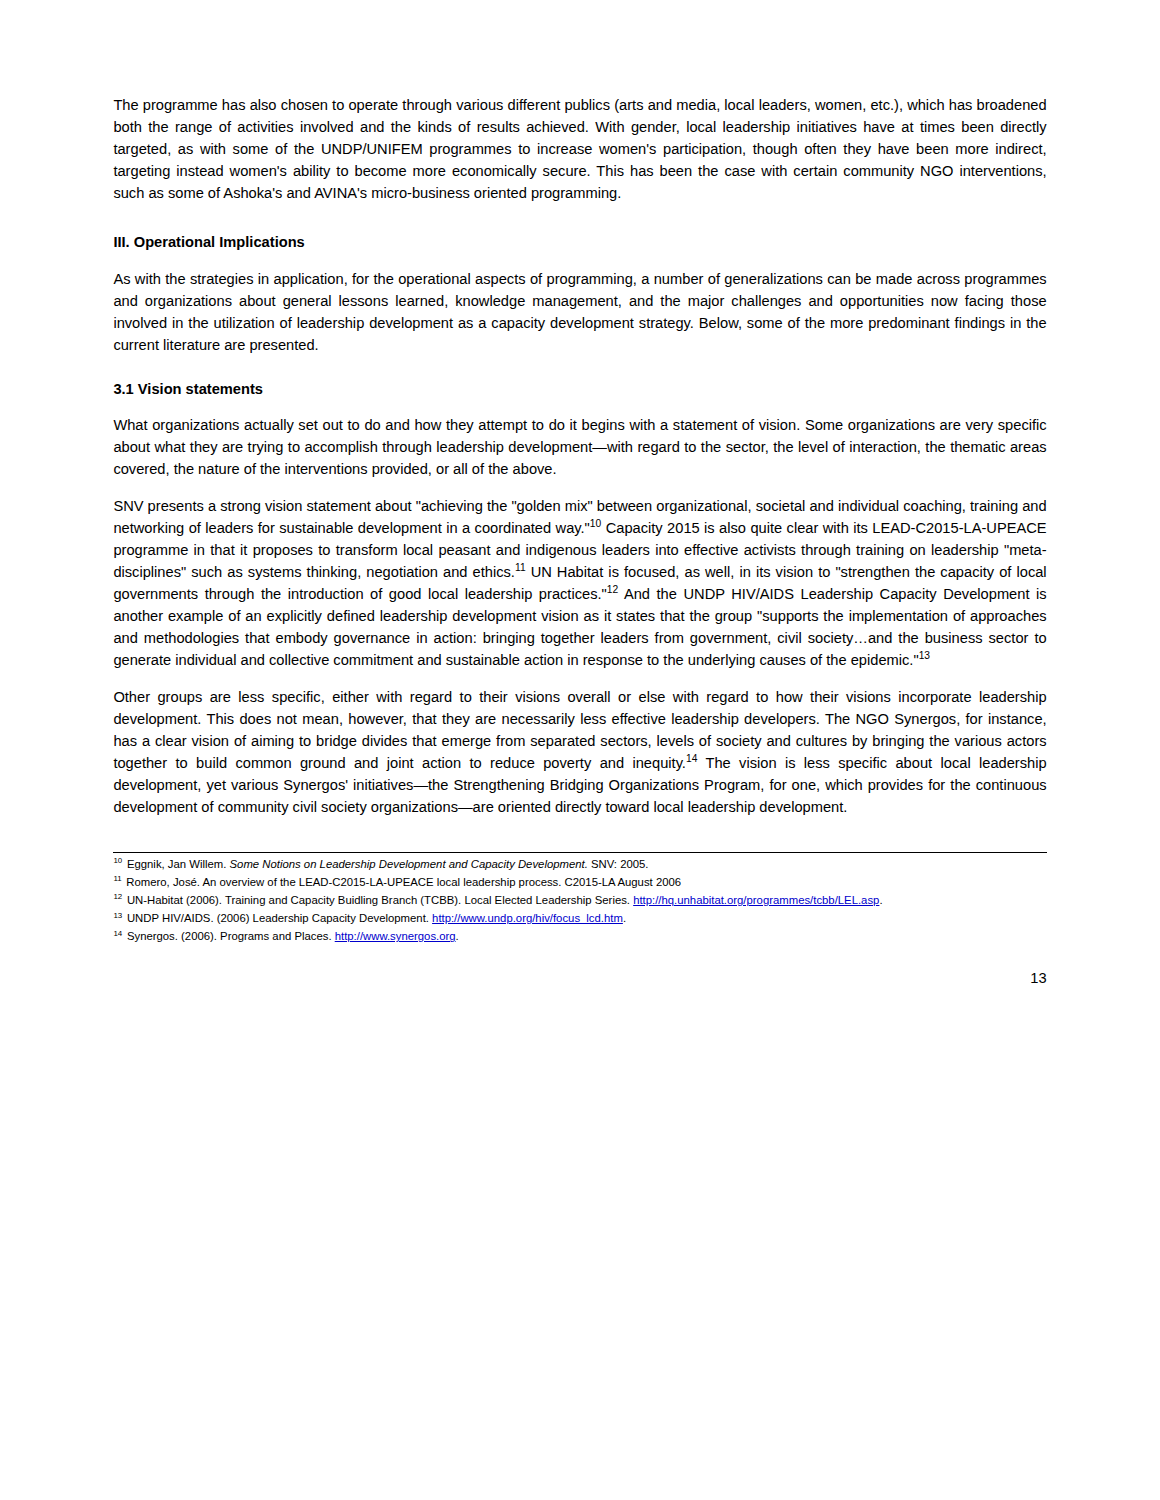The programme has also chosen to operate through various different publics (arts and media, local leaders, women, etc.), which has broadened both the range of activities involved and the kinds of results achieved. With gender, local leadership initiatives have at times been directly targeted, as with some of the UNDP/UNIFEM programmes to increase women's participation, though often they have been more indirect, targeting instead women's ability to become more economically secure. This has been the case with certain community NGO interventions, such as some of Ashoka's and AVINA's micro-business oriented programming.
III. Operational Implications
As with the strategies in application, for the operational aspects of programming, a number of generalizations can be made across programmes and organizations about general lessons learned, knowledge management, and the major challenges and opportunities now facing those involved in the utilization of leadership development as a capacity development strategy. Below, some of the more predominant findings in the current literature are presented.
3.1 Vision statements
What organizations actually set out to do and how they attempt to do it begins with a statement of vision. Some organizations are very specific about what they are trying to accomplish through leadership development—with regard to the sector, the level of interaction, the thematic areas covered, the nature of the interventions provided, or all of the above.
SNV presents a strong vision statement about "achieving the "golden mix" between organizational, societal and individual coaching, training and networking of leaders for sustainable development in a coordinated way."10 Capacity 2015 is also quite clear with its LEAD-C2015-LA-UPEACE programme in that it proposes to transform local peasant and indigenous leaders into effective activists through training on leadership "meta-disciplines" such as systems thinking, negotiation and ethics.11 UN Habitat is focused, as well, in its vision to "strengthen the capacity of local governments through the introduction of good local leadership practices."12 And the UNDP HIV/AIDS Leadership Capacity Development is another example of an explicitly defined leadership development vision as it states that the group "supports the implementation of approaches and methodologies that embody governance in action: bringing together leaders from government, civil society…and the business sector to generate individual and collective commitment and sustainable action in response to the underlying causes of the epidemic."13
Other groups are less specific, either with regard to their visions overall or else with regard to how their visions incorporate leadership development. This does not mean, however, that they are necessarily less effective leadership developers. The NGO Synergos, for instance, has a clear vision of aiming to bridge divides that emerge from separated sectors, levels of society and cultures by bringing the various actors together to build common ground and joint action to reduce poverty and inequity.14 The vision is less specific about local leadership development, yet various Synergos' initiatives—the Strengthening Bridging Organizations Program, for one, which provides for the continuous development of community civil society organizations—are oriented directly toward local leadership development.
10 Eggnik, Jan Willem. Some Notions on Leadership Development and Capacity Development. SNV: 2005.
11 Romero, José. An overview of the LEAD-C2015-LA-UPEACE local leadership process. C2015-LA August 2006
12 UN-Habitat (2006). Training and Capacity Buidling Branch (TCBB). Local Elected Leadership Series. http://hq.unhabitat.org/programmes/tcbb/LEL.asp.
13 UNDP HIV/AIDS. (2006) Leadership Capacity Development. http://www.undp.org/hiv/focus_lcd.htm.
14 Synergos. (2006). Programs and Places. http://www.synergos.org.
13